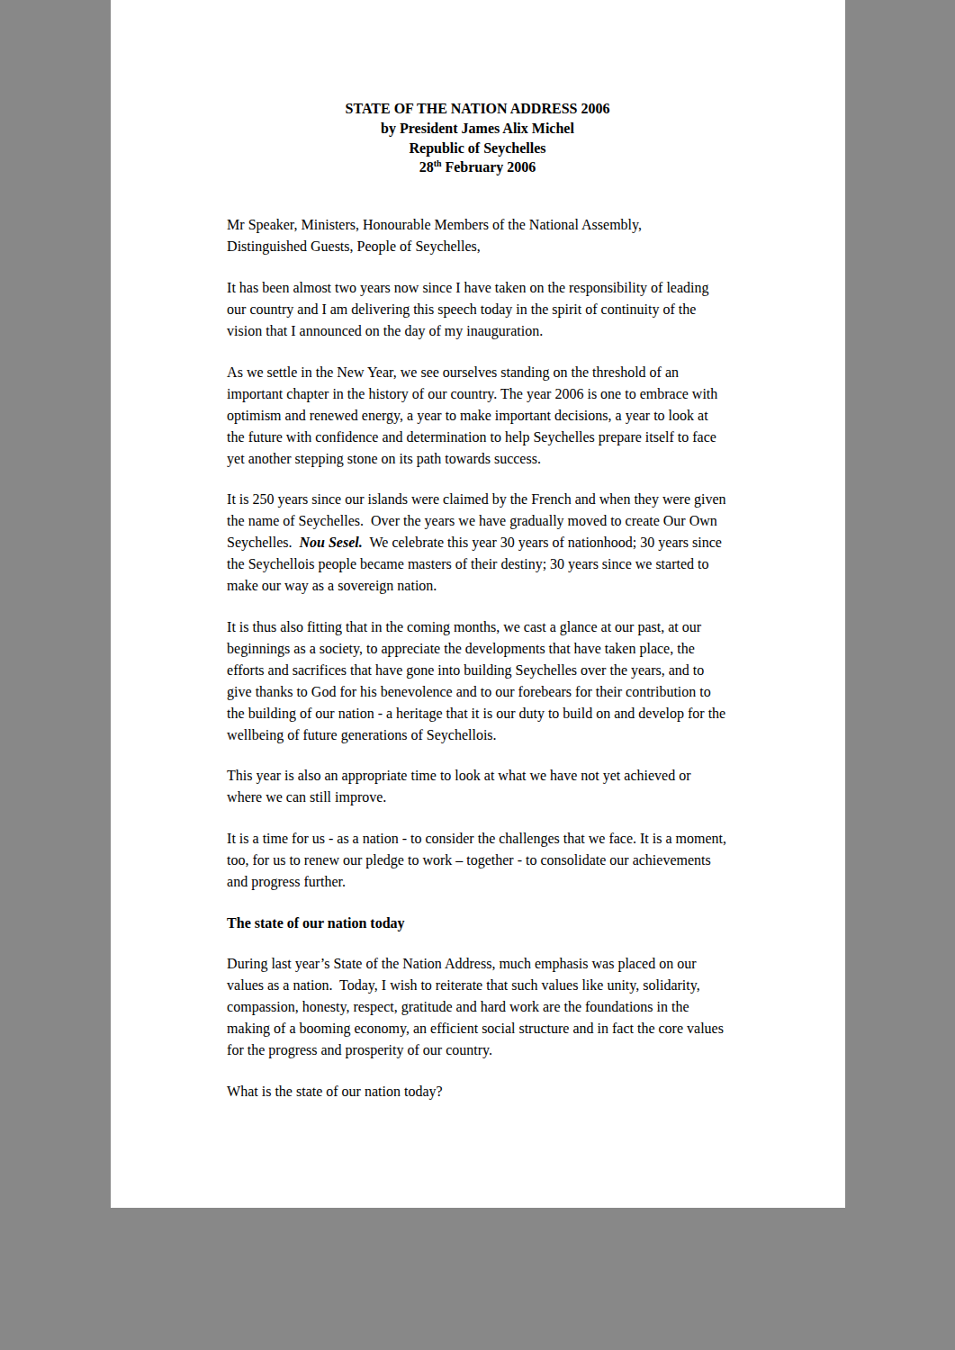STATE OF THE NATION ADDRESS 2006 by President James Alix Michel Republic of Seychelles 28th February 2006
Mr Speaker, Ministers, Honourable Members of the National Assembly,
Distinguished Guests, People of Seychelles,
It has been almost two years now since I have taken on the responsibility of leading our country and I am delivering this speech today in the spirit of continuity of the vision that I announced on the day of my inauguration.
As we settle in the New Year, we see ourselves standing on the threshold of an important chapter in the history of our country. The year 2006 is one to embrace with optimism and renewed energy, a year to make important decisions, a year to look at the future with confidence and determination to help Seychelles prepare itself to face yet another stepping stone on its path towards success.
It is 250 years since our islands were claimed by the French and when they were given the name of Seychelles. Over the years we have gradually moved to create Our Own Seychelles. Nou Sesel. We celebrate this year 30 years of nationhood; 30 years since the Seychellois people became masters of their destiny; 30 years since we started to make our way as a sovereign nation.
It is thus also fitting that in the coming months, we cast a glance at our past, at our beginnings as a society, to appreciate the developments that have taken place, the efforts and sacrifices that have gone into building Seychelles over the years, and to give thanks to God for his benevolence and to our forebears for their contribution to the building of our nation - a heritage that it is our duty to build on and develop for the wellbeing of future generations of Seychellois.
This year is also an appropriate time to look at what we have not yet achieved or where we can still improve.
It is a time for us - as a nation - to consider the challenges that we face. It is a moment, too, for us to renew our pledge to work – together - to consolidate our achievements and progress further.
The state of our nation today
During last year’s State of the Nation Address, much emphasis was placed on our values as a nation. Today, I wish to reiterate that such values like unity, solidarity, compassion, honesty, respect, gratitude and hard work are the foundations in the making of a booming economy, an efficient social structure and in fact the core values for the progress and prosperity of our country.
What is the state of our nation today?